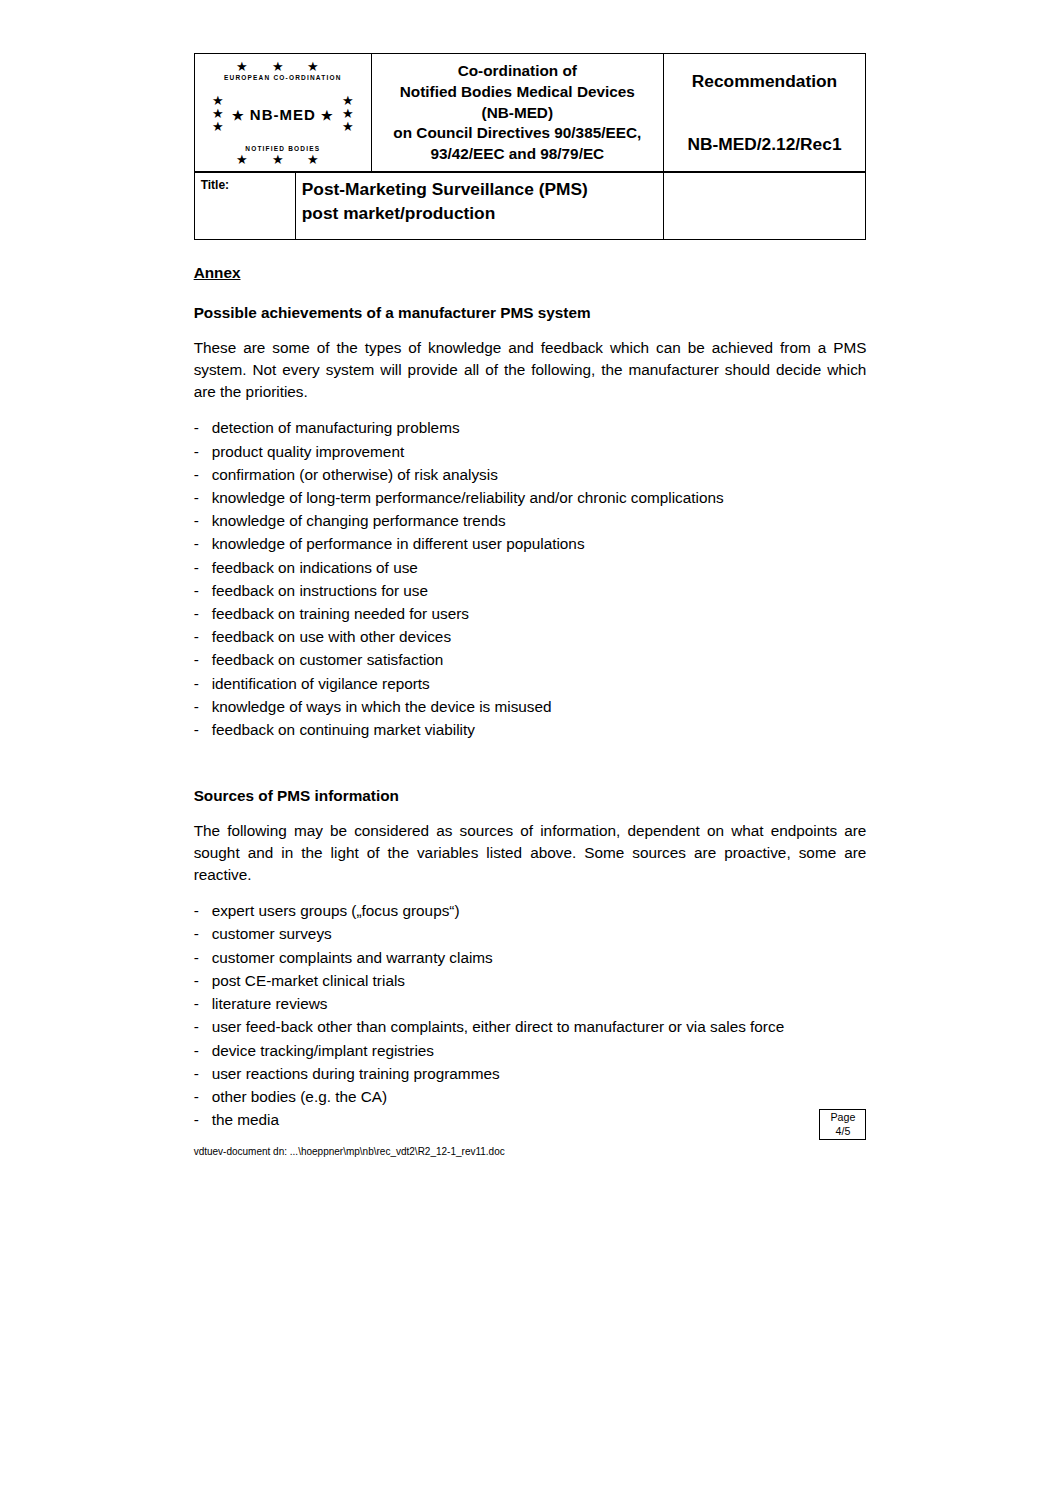| ★ ★ ★ EUROPEAN CO-ORDINATION ★ ★ ★ ★ ★ ★ ★ NB-MED ★ NOTIFIED BODIES ★ ★ ★ | Co-ordination of Notified Bodies Medical Devices (NB-MED) on Council Directives 90/385/EEC, 93/42/EEC and 98/79/EC | Recommendation NB-MED/2.12/Rec1 |
| Title: | Post-Marketing Surveillance (PMS) post market/production | |
Annex
Possible achievements of a manufacturer PMS system
These are some of the types of knowledge and feedback which can be achieved from a PMS system. Not every system will provide all of the following, the manufacturer should decide which are the priorities.
detection of manufacturing problems
product quality improvement
confirmation (or otherwise) of risk analysis
knowledge of long-term performance/reliability and/or chronic complications
knowledge of changing performance trends
knowledge of performance in different user populations
feedback on indications of use
feedback on instructions for use
feedback on training needed for users
feedback on use with other devices
feedback on customer satisfaction
identification of vigilance reports
knowledge of ways in which the device is misused
feedback on continuing market viability
Sources of PMS information
The following may be considered as sources of information, dependent on what endpoints are sought and in the light of the variables listed above. Some sources are proactive, some are reactive.
expert users groups („focus groups“)
customer surveys
customer complaints and warranty claims
post CE-market clinical trials
literature reviews
user feed-back other than complaints, either direct to manufacturer or via sales force
device tracking/implant registries
user reactions during training programmes
other bodies (e.g. the CA)
the media
Page
4/5
vdtuev-document dn: ...\hoeppner\mp\nb\rec_vdt2\R2_12-1_rev11.doc